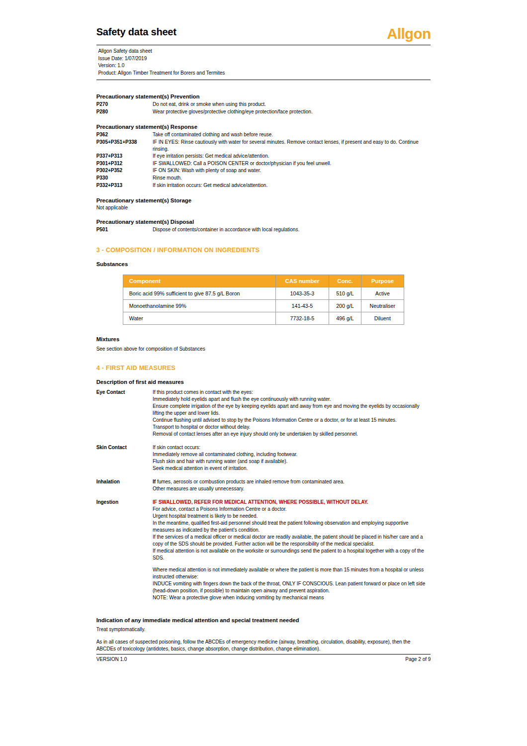Safety data sheet
Allgon
Allgon Safety data sheet
Issue Date: 1/07/2019
Version: 1.0
Product: Allgon Timber Treatment for Borers and Termites
Precautionary statement(s) Prevention
| P270 | Do not eat, drink or smoke when using this product. |
| P280 | Wear protective gloves/protective clothing/eye protection/face protection. |
Precautionary statement(s) Response
| P362 | Take off contaminated clothing and wash before reuse. |
| P305+P351+P338 | IF IN EYES: Rinse cautiously with water for several minutes. Remove contact lenses, if present and easy to do. Continue rinsing. |
| P337+P313 | If eye irritation persists: Get medical advice/attention. |
| P301+P312 | IF SWALLOWED: Call a POISON CENTER or doctor/physician if you feel unwell. |
| P302+P352 | IF ON SKIN: Wash with plenty of soap and water. |
| P330 | Rinse mouth. |
| P332+P313 | If skin irritation occurs: Get medical advice/attention. |
Precautionary statement(s) Storage
Not applicable
Precautionary statement(s) Disposal
| P501 | Dispose of contents/container in accordance with local regulations. |
3 - COMPOSITION / INFORMATION ON INGREDIENTS
Substances
| Component | CAS number | Conc. | Purpose |
| --- | --- | --- | --- |
| Boric acid 99% sufficient to give 87.5 g/L Boron | 1043-35-3 | 510 g/L | Active |
| Monoethanolamine 99% | 141-43-5 | 200 g/L | Neutraliser |
| Water | 7732-18-5 | 496 g/L | Diluent |
Mixtures
See section above for composition of Substances
4 - FIRST AID MEASURES
Description of first aid measures
| Eye Contact | If this product comes in contact with the eyes: Immediately hold eyelids apart and flush the eye continuously with running water. Ensure complete irrigation of the eye by keeping eyelids apart and away from eye and moving the eyelids by occasionally lifting the upper and lower lids. Continue flushing until advised to stop by the Poisons Information Centre or a doctor, or for at least 15 minutes. Transport to hospital or doctor without delay. Removal of contact lenses after an eye injury should only be undertaken by skilled personnel. |
| Skin Contact | If skin contact occurs: Immediately remove all contaminated clothing, including footwear. Flush skin and hair with running water (and soap if available). Seek medical attention in event of irritation. |
| Inhalation | If fumes, aerosols or combustion products are inhaled remove from contaminated area. Other measures are usually unnecessary. |
| Ingestion | IF SWALLOWED, REFER FOR MEDICAL ATTENTION, WHERE POSSIBLE, WITHOUT DELAY. For advice, contact a Poisons Information Centre or a doctor. Urgent hospital treatment is likely to be needed. In the meantime, qualified first-aid personnel should treat the patient following observation and employing supportive measures as indicated by the patient's condition. If the services of a medical officer or medical doctor are readily available, the patient should be placed in his/her care and a copy of the SDS should be provided. Further action will be the responsibility of the medical specialist. If medical attention is not available on the worksite or surroundings send the patient to a hospital together with a copy of the SDS. Where medical attention is not immediately available or where the patient is more than 15 minutes from a hospital or unless instructed otherwise: INDUCE vomiting with fingers down the back of the throat, ONLY IF CONSCIOUS. Lean patient forward or place on left side (head-down position, if possible) to maintain open airway and prevent aspiration. NOTE: Wear a protective glove when inducing vomiting by mechanical means |
Indication of any immediate medical attention and special treatment needed
Treat symptomatically.
As in all cases of suspected poisoning, follow the ABCDEs of emergency medicine (airway, breathing, circulation, disability, exposure), then the ABCDEs of toxicology (antidotes, basics, change absorption, change distribution, change elimination).
VERSION 1.0 Page 2 of 9